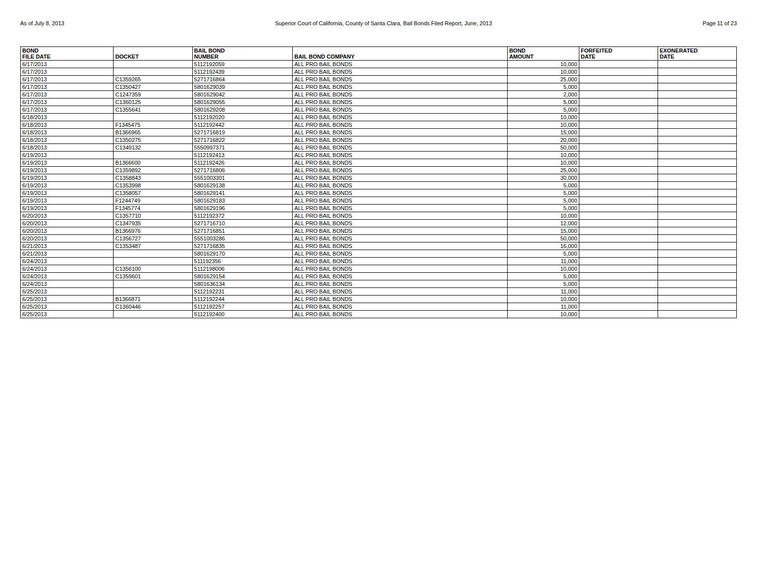As of July 8, 2013
Superior Court of California, County of Santa Clara, Bail Bonds Filed Report, June, 2013
Page 11 of 23
| BOND FILE DATE | DOCKET | BAIL BOND NUMBER | BAIL BOND COMPANY | BOND AMOUNT | FORFEITED DATE | EXONERATED DATE |
| --- | --- | --- | --- | --- | --- | --- |
| 6/17/2013 | | 5112192059 | ALL PRO BAIL BONDS | 10,000 | | |
| 6/17/2013 | | 5112192439 | ALL PRO BAIL BONDS | 10,000 | | |
| 6/17/2013 | C1359265 | 5271716864 | ALL PRO BAIL BONDS | 25,000 | | |
| 6/17/2013 | C1350427 | 5801629039 | ALL PRO BAIL BONDS | 5,000 | | |
| 6/17/2013 | C1247359 | 5801629042 | ALL PRO BAIL BONDS | 2,000 | | |
| 6/17/2013 | C1360125 | 5801629055 | ALL PRO BAIL BONDS | 5,000 | | |
| 6/17/2013 | C1355641 | 5801629208 | ALL PRO BAIL BONDS | 5,000 | | |
| 6/18/2013 | | 5112192020 | ALL PRO BAIL BONDS | 10,000 | | |
| 6/18/2013 | F1345475 | 5112192442 | ALL PRO BAIL BONDS | 10,000 | | |
| 6/18/2013 | B1366965 | 5271716819 | ALL PRO BAIL BONDS | 15,000 | | |
| 6/18/2013 | C1350275 | 5271716822 | ALL PRO BAIL BONDS | 20,000 | | |
| 6/18/2013 | C1349132 | 5550997371 | ALL PRO BAIL BONDS | 50,000 | | |
| 6/19/2013 | | 5112192413 | ALL PRO BAIL BONDS | 10,000 | | |
| 6/19/2013 | B1366600 | 5112192426 | ALL PRO BAIL BONDS | 10,000 | | |
| 6/19/2013 | C1359892 | 5271716806 | ALL PRO BAIL BONDS | 25,000 | | |
| 6/19/2013 | C1358843 | 5551003301 | ALL PRO BAIL BONDS | 30,000 | | |
| 6/19/2013 | C1353998 | 5801629138 | ALL PRO BAIL BONDS | 5,000 | | |
| 6/19/2013 | C1358057 | 5801629141 | ALL PRO BAIL BONDS | 5,000 | | |
| 6/19/2013 | F1244749 | 5801629183 | ALL PRO BAIL BONDS | 5,000 | | |
| 6/19/2013 | F1345774 | 5801629196 | ALL PRO BAIL BONDS | 5,000 | | |
| 6/20/2013 | C1357710 | 5112192372 | ALL PRO BAIL BONDS | 10,000 | | |
| 6/20/2013 | C1347935 | 5271716710 | ALL PRO BAIL BONDS | 12,000 | | |
| 6/20/2013 | B1366976 | 5271716851 | ALL PRO BAIL BONDS | 15,000 | | |
| 6/20/2013 | C1356727 | 5551003286 | ALL PRO BAIL BONDS | 50,000 | | |
| 6/21/2013 | C1353487 | 5271716835 | ALL PRO BAIL BONDS | 16,000 | | |
| 6/21/2013 | | 5801629170 | ALL PRO BAIL BONDS | 5,000 | | |
| 6/24/2013 | | 511192356 | ALL PRO BAIL BONDS | 11,000 | | |
| 6/24/2013 | C1356100 | 5112198006 | ALL PRO BAIL BONDS | 10,000 | | |
| 6/24/2013 | C1359601 | 5801629154 | ALL PRO BAIL BONDS | 5,000 | | |
| 6/24/2013 | | 5801636134 | ALL PRO BAIL BONDS | 5,000 | | |
| 6/25/2013 | | 5112192231 | ALL PRO BAIL BONDS | 11,000 | | |
| 6/25/2013 | B1366871 | 5112192244 | ALL PRO BAIL BONDS | 10,000 | | |
| 6/25/2013 | C1360446 | 5112192257 | ALL PRO BAIL BONDS | 11,000 | | |
| 6/25/2013 | | 5112192400 | ALL PRO BAIL BONDS | 10,000 | | |